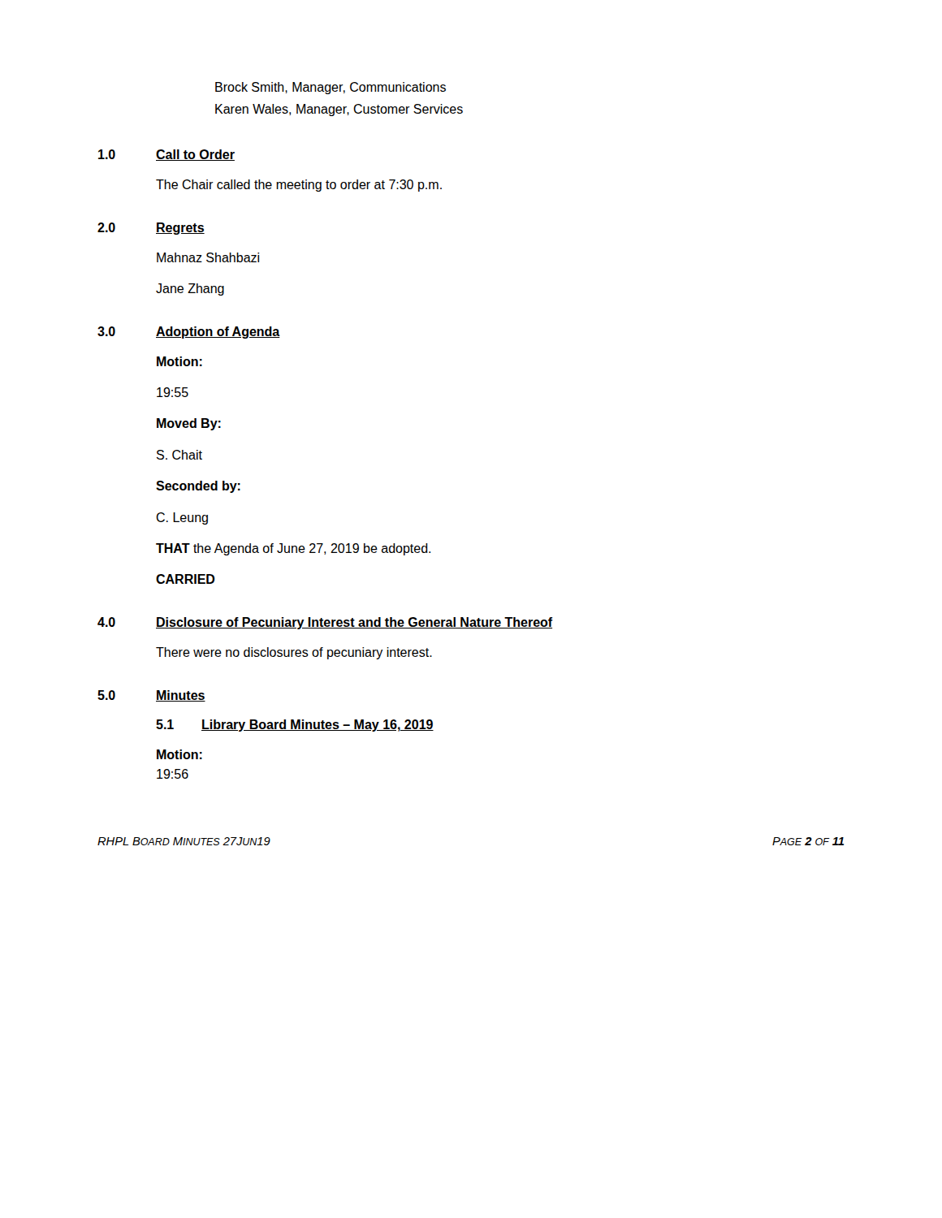Brock Smith, Manager, Communications
Karen Wales, Manager, Customer Services
1.0 Call to Order
The Chair called the meeting to order at 7:30 p.m.
2.0 Regrets
Mahnaz Shahbazi
Jane Zhang
3.0 Adoption of Agenda
Motion:
19:55
Moved By:
S. Chait
Seconded by:
C. Leung
THAT the Agenda of June 27, 2019 be adopted.
CARRIED
4.0 Disclosure of Pecuniary Interest and the General Nature Thereof
There were no disclosures of pecuniary interest.
5.0 Minutes
5.1 Library Board Minutes – May 16, 2019
Motion:
19:56
RHPL BOARD MINUTES 27JUN19 PAGE 2 OF 11